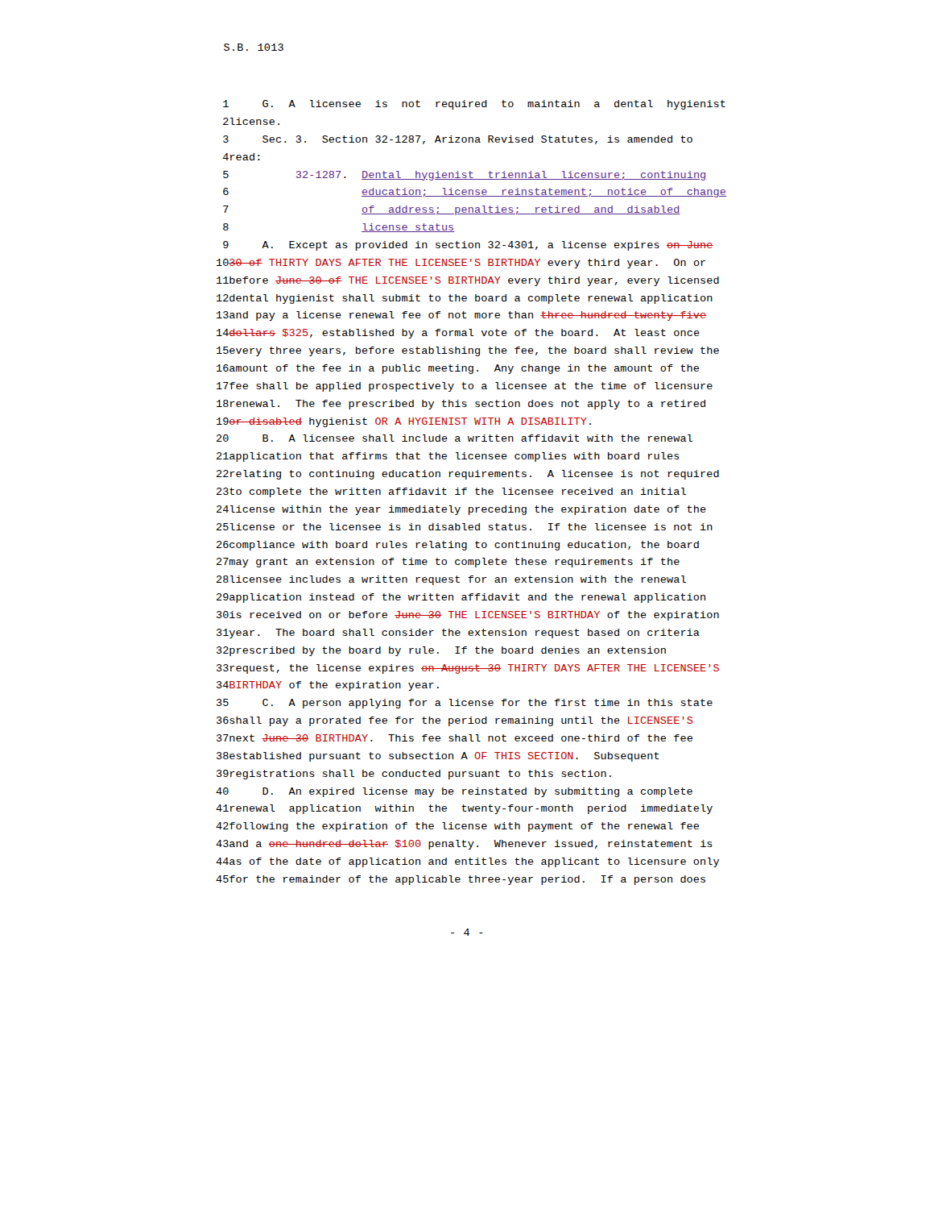S.B. 1013
| 1 | G. A licensee is not required to maintain a dental hygienist |
| 2 | license. |
| 3 | Sec. 3. Section 32-1287, Arizona Revised Statutes, is amended to |
| 4 | read: |
| 5 | 32-1287 . Dental hygienist triennial licensure; continuing |
| 6 | education; license reinstatement; notice of change |
| 7 | of address; penalties; retired and disabled |
| 8 | license status |
| 9 | A. Except as provided in section 32-4301, a license expires on June |
| 10 | 30 of THIRTY DAYS AFTER THE LICENSEE'S BIRTHDAY every third year. On or |
| 11 | before June 30 of THE LICENSEE'S BIRTHDAY every third year, every licensed |
| 12 | dental hygienist shall submit to the board a complete renewal application |
| 13 | and pay a license renewal fee of not more than three hundred twenty-five |
| 14 | dollars $325 , established by a formal vote of the board. At least once |
| 15 | every three years, before establishing the fee, the board shall review the |
| 16 | amount of the fee in a public meeting. Any change in the amount of the |
| 17 | fee shall be applied prospectively to a licensee at the time of licensure |
| 18 | renewal. The fee prescribed by this section does not apply to a retired |
| 19 | or disabled hygienist OR A HYGIENIST WITH A DISABILITY . |
| 20 | B. A licensee shall include a written affidavit with the renewal |
| 21 | application that affirms that the licensee complies with board rules |
| 22 | relating to continuing education requirements. A licensee is not required |
| 23 | to complete the written affidavit if the licensee received an initial |
| 24 | license within the year immediately preceding the expiration date of the |
| 25 | license or the licensee is in disabled status. If the licensee is not in |
| 26 | compliance with board rules relating to continuing education, the board |
| 27 | may grant an extension of time to complete these requirements if the |
| 28 | licensee includes a written request for an extension with the renewal |
| 29 | application instead of the written affidavit and the renewal application |
| 30 | is received on or before June 30 THE LICENSEE'S BIRTHDAY of the expiration |
| 31 | year. The board shall consider the extension request based on criteria |
| 32 | prescribed by the board by rule. If the board denies an extension |
| 33 | request, the license expires on August 30 THIRTY DAYS AFTER THE LICENSEE'S |
| 34 | BIRTHDAY of the expiration year. |
| 35 | C. A person applying for a license for the first time in this state |
| 36 | shall pay a prorated fee for the period remaining until the LICENSEE'S |
| 37 | next June 30 BIRTHDAY . This fee shall not exceed one-third of the fee |
| 38 | established pursuant to subsection A OF THIS SECTION . Subsequent |
| 39 | registrations shall be conducted pursuant to this section. |
| 40 | D. An expired license may be reinstated by submitting a complete |
| 41 | renewal application within the twenty-four-month period immediately |
| 42 | following the expiration of the license with payment of the renewal fee |
| 43 | and a one hundred dollar $100 penalty. Whenever issued, reinstatement is |
| 44 | as of the date of application and entitles the applicant to licensure only |
| 45 | for the remainder of the applicable three-year period. If a person does |
- 4 -